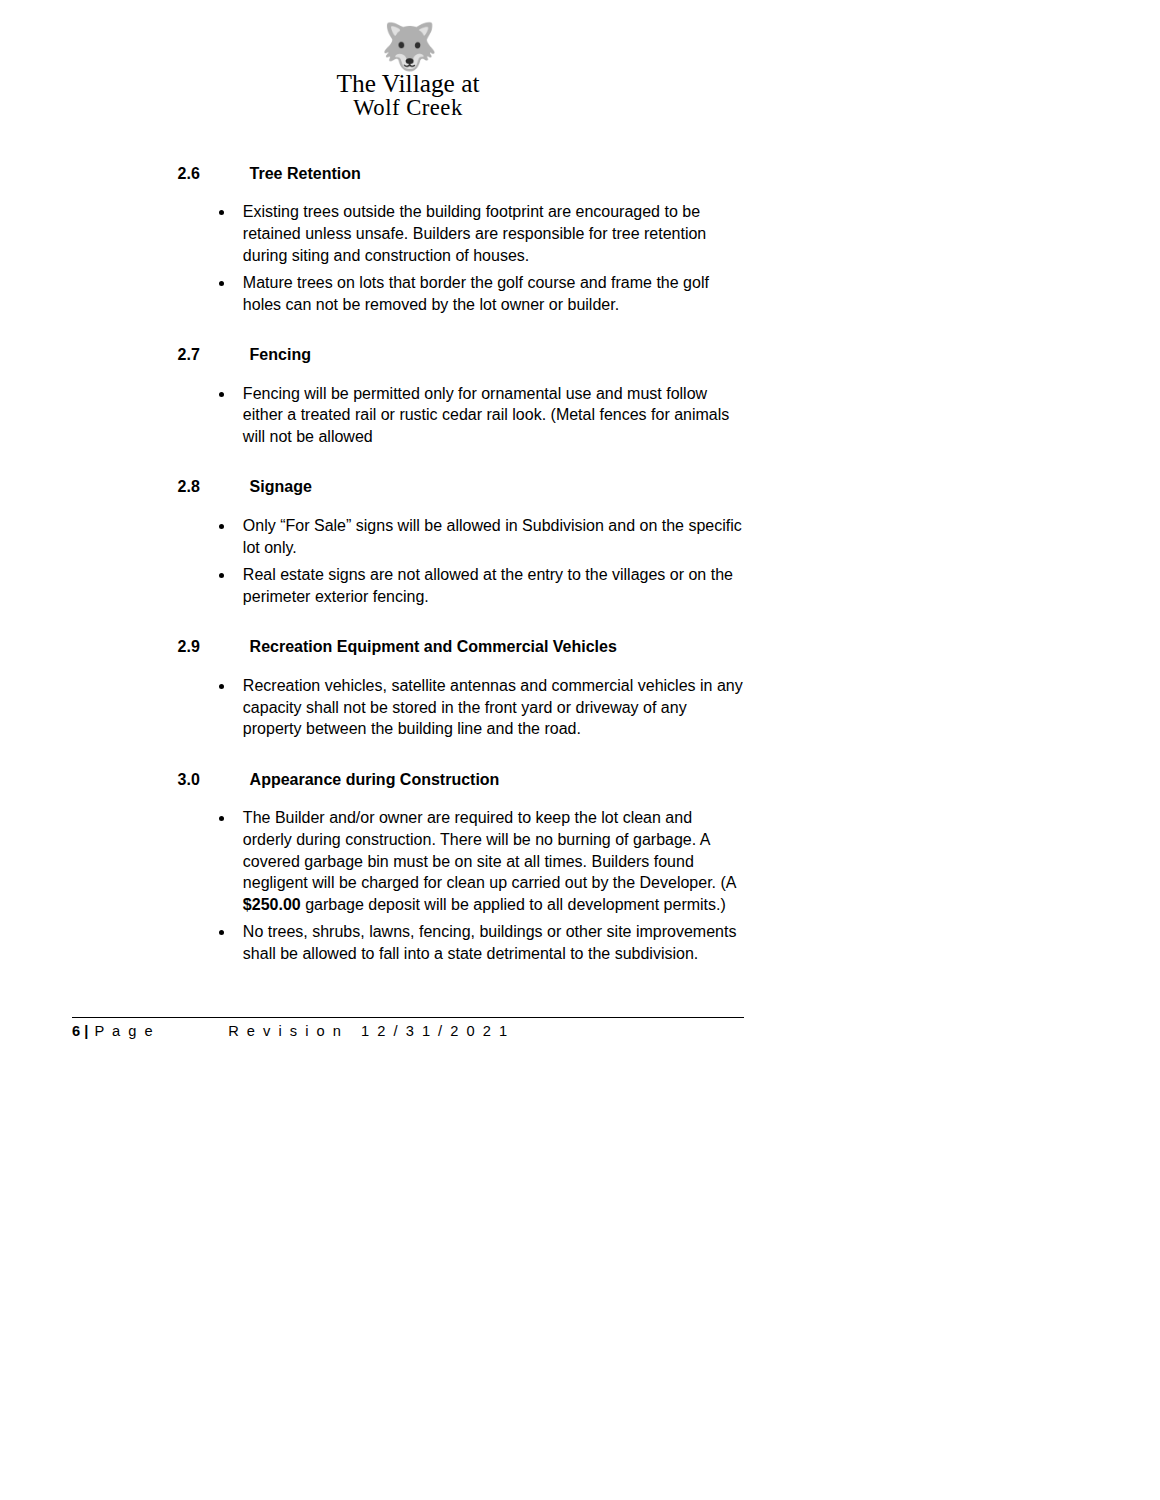🐺 The Village at Wolf Creek
2.6 Tree Retention
Existing trees outside the building footprint are encouraged to be retained unless unsafe. Builders are responsible for tree retention during siting and construction of houses.
Mature trees on lots that border the golf course and frame the golf holes can not be removed by the lot owner or builder.
2.7 Fencing
Fencing will be permitted only for ornamental use and must follow either a treated rail or rustic cedar rail look. (Metal fences for animals will not be allowed
2.8 Signage
Only “For Sale” signs will be allowed in Subdivision and on the specific lot only.
Real estate signs are not allowed at the entry to the villages or on the perimeter exterior fencing.
2.9 Recreation Equipment and Commercial Vehicles
Recreation vehicles, satellite antennas and commercial vehicles in any capacity shall not be stored in the front yard or driveway of any property between the building line and the road.
3.0 Appearance during Construction
The Builder and/or owner are required to keep the lot clean and orderly during construction. There will be no burning of garbage. A covered garbage bin must be on site at all times. Builders found negligent will be charged for clean up carried out by the Developer. (A $250.00 garbage deposit will be applied to all development permits.)
No trees, shrubs, lawns, fencing, buildings or other site improvements shall be allowed to fall into a state detrimental to the subdivision.
6 | P a g e R e v i s i o n 1 2 / 3 1 / 2 0 2 1